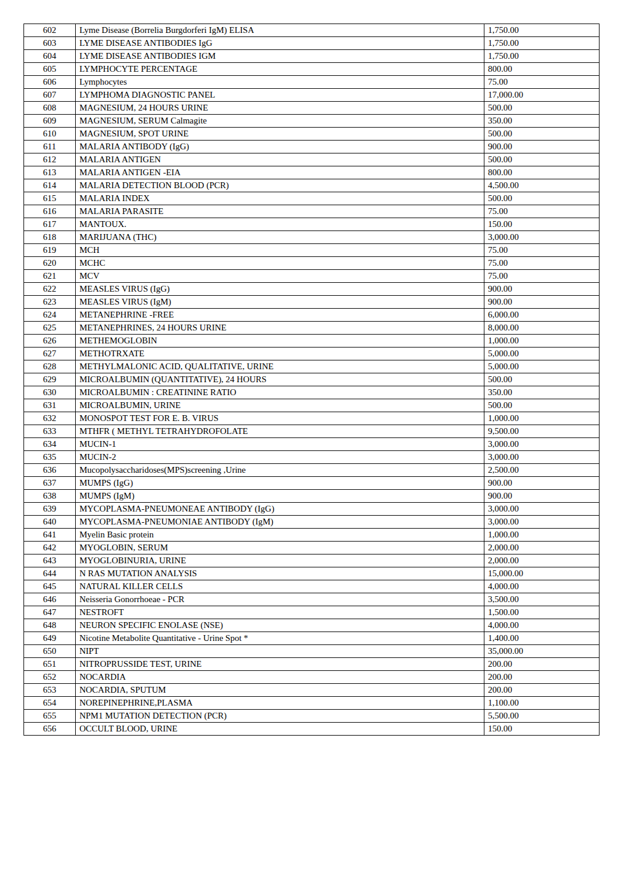| 602 | Lyme Disease (Borrelia Burgdorferi IgM) ELISA | 1,750.00 |
| 603 | LYME DISEASE ANTIBODIES IgG | 1,750.00 |
| 604 | LYME DISEASE ANTIBODIES IGM | 1,750.00 |
| 605 | LYMPHOCYTE PERCENTAGE | 800.00 |
| 606 | Lymphocytes | 75.00 |
| 607 | LYMPHOMA DIAGNOSTIC PANEL | 17,000.00 |
| 608 | MAGNESIUM, 24 HOURS URINE | 500.00 |
| 609 | MAGNESIUM, SERUM Calmagite | 350.00 |
| 610 | MAGNESIUM, SPOT URINE | 500.00 |
| 611 | MALARIA ANTIBODY (IgG) | 900.00 |
| 612 | MALARIA ANTIGEN | 500.00 |
| 613 | MALARIA ANTIGEN -EIA | 800.00 |
| 614 | MALARIA DETECTION BLOOD (PCR) | 4,500.00 |
| 615 | MALARIA INDEX | 500.00 |
| 616 | MALARIA PARASITE | 75.00 |
| 617 | MANTOUX. | 150.00 |
| 618 | MARIJUANA (THC) | 3,000.00 |
| 619 | MCH | 75.00 |
| 620 | MCHC | 75.00 |
| 621 | MCV | 75.00 |
| 622 | MEASLES VIRUS (IgG) | 900.00 |
| 623 | MEASLES VIRUS (IgM) | 900.00 |
| 624 | METANEPHRINE -FREE | 6,000.00 |
| 625 | METANEPHRINES, 24 HOURS URINE | 8,000.00 |
| 626 | METHEMOGLOBIN | 1,000.00 |
| 627 | METHOTRXATE | 5,000.00 |
| 628 | METHYLMALONIC ACID, QUALITATIVE, URINE | 5,000.00 |
| 629 | MICROALBUMIN (QUANTITATIVE), 24 HOURS | 500.00 |
| 630 | MICROALBUMIN : CREATININE RATIO | 350.00 |
| 631 | MICROALBUMIN, URINE | 500.00 |
| 632 | MONOSPOT TEST FOR E. B. VIRUS | 1,000.00 |
| 633 | MTHFR ( METHYL TETRAHYDROFOLATE | 9,500.00 |
| 634 | MUCIN-1 | 3,000.00 |
| 635 | MUCIN-2 | 3,000.00 |
| 636 | Mucopolysaccharidoses(MPS)screening ,Urine | 2,500.00 |
| 637 | MUMPS (IgG) | 900.00 |
| 638 | MUMPS (IgM) | 900.00 |
| 639 | MYCOPLASMA-PNEUMONEAE ANTIBODY (IgG) | 3,000.00 |
| 640 | MYCOPLASMA-PNEUMONIAE ANTIBODY (IgM) | 3,000.00 |
| 641 | Myelin Basic protein | 1,000.00 |
| 642 | MYOGLOBIN, SERUM | 2,000.00 |
| 643 | MYOGLOBINURIA, URINE | 2,000.00 |
| 644 | N RAS MUTATION ANALYSIS | 15,000.00 |
| 645 | NATURAL KILLER CELLS | 4,000.00 |
| 646 | Neisseria Gonorrhoeae - PCR | 3,500.00 |
| 647 | NESTROFT | 1,500.00 |
| 648 | NEURON SPECIFIC ENOLASE (NSE) | 4,000.00 |
| 649 | Nicotine Metabolite Quantitative - Urine Spot * | 1,400.00 |
| 650 | NIPT | 35,000.00 |
| 651 | NITROPRUSSIDE TEST, URINE | 200.00 |
| 652 | NOCARDIA | 200.00 |
| 653 | NOCARDIA, SPUTUM | 200.00 |
| 654 | NOREPINEPHRINE,PLASMA | 1,100.00 |
| 655 | NPM1 MUTATION DETECTION (PCR) | 5,500.00 |
| 656 | OCCULT BLOOD, URINE | 150.00 |